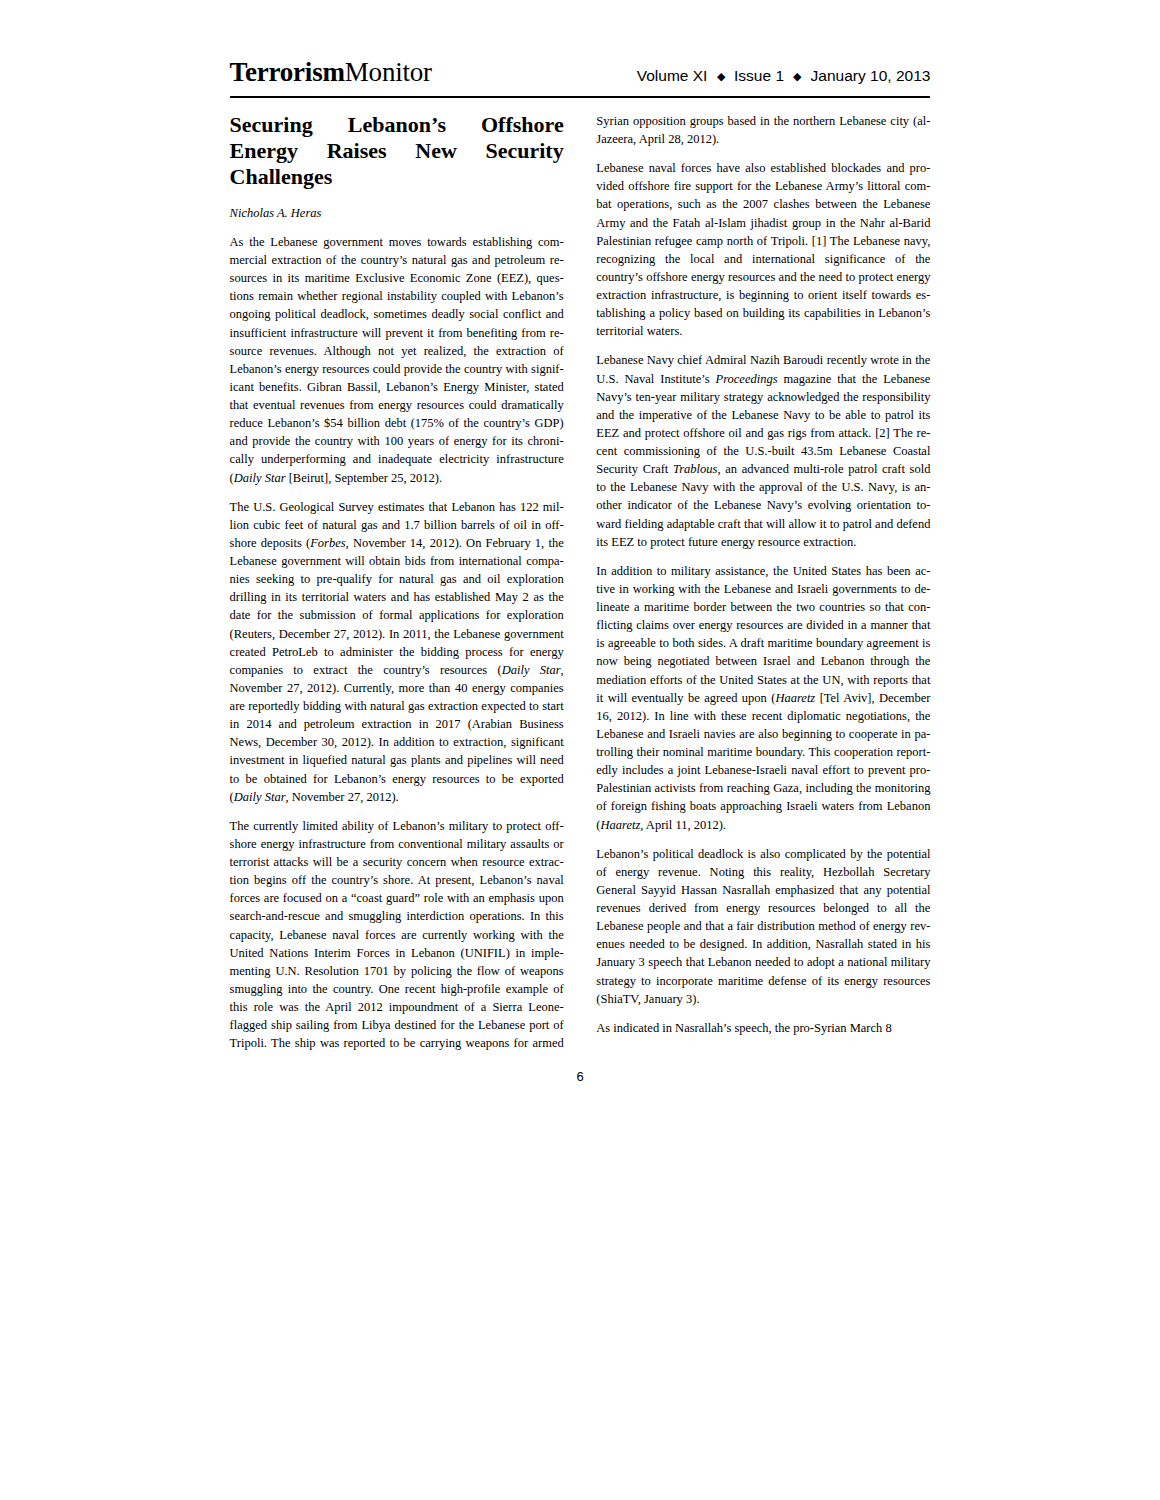Terrorism Monitor
Volume XI ◆ Issue 1 ◆ January 10, 2013
Securing Lebanon’s Offshore Energy Raises New Security Challenges
Nicholas A. Heras
As the Lebanese government moves towards establishing commercial extraction of the country’s natural gas and petroleum resources in its maritime Exclusive Economic Zone (EEZ), questions remain whether regional instability coupled with Lebanon’s ongoing political deadlock, sometimes deadly social conflict and insufficient infrastructure will prevent it from benefiting from resource revenues. Although not yet realized, the extraction of Lebanon’s energy resources could provide the country with significant benefits. Gibran Bassil, Lebanon’s Energy Minister, stated that eventual revenues from energy resources could dramatically reduce Lebanon’s $54 billion debt (175% of the country’s GDP) and provide the country with 100 years of energy for its chronically underperforming and inadequate electricity infrastructure (Daily Star [Beirut], September 25, 2012).
The U.S. Geological Survey estimates that Lebanon has 122 million cubic feet of natural gas and 1.7 billion barrels of oil in offshore deposits (Forbes, November 14, 2012). On February 1, the Lebanese government will obtain bids from international companies seeking to pre-qualify for natural gas and oil exploration drilling in its territorial waters and has established May 2 as the date for the submission of formal applications for exploration (Reuters, December 27, 2012). In 2011, the Lebanese government created PetroLeb to administer the bidding process for energy companies to extract the country’s resources (Daily Star, November 27, 2012). Currently, more than 40 energy companies are reportedly bidding with natural gas extraction expected to start in 2014 and petroleum extraction in 2017 (Arabian Business News, December 30, 2012). In addition to extraction, significant investment in liquefied natural gas plants and pipelines will need to be obtained for Lebanon’s energy resources to be exported (Daily Star, November 27, 2012).
The currently limited ability of Lebanon’s military to protect offshore energy infrastructure from conventional military assaults or terrorist attacks will be a security concern when resource extraction begins off the country’s shore. At present, Lebanon’s naval forces are focused on a “coast guard” role with an emphasis upon search-and-rescue and smuggling interdiction operations. In this capacity, Lebanese naval forces are currently working with the United Nations Interim Forces in Lebanon (UNIFIL) in implementing U.N. Resolution 1701 by policing the flow of weapons smuggling into the country. One recent high-profile example of this role was the April 2012 impoundment of a Sierra Leone-flagged ship sailing from Libya destined for the Lebanese port of Tripoli. The ship was reported to be carrying weapons for armed Syrian opposition groups based in the northern Lebanese city (al-Jazeera, April 28, 2012).
Lebanese naval forces have also established blockades and provided offshore fire support for the Lebanese Army’s littoral combat operations, such as the 2007 clashes between the Lebanese Army and the Fatah al-Islam jihadist group in the Nahr al-Barid Palestinian refugee camp north of Tripoli. [1] The Lebanese navy, recognizing the local and international significance of the country’s offshore energy resources and the need to protect energy extraction infrastructure, is beginning to orient itself towards establishing a policy based on building its capabilities in Lebanon’s territorial waters.
Lebanese Navy chief Admiral Nazih Baroudi recently wrote in the U.S. Naval Institute’s Proceedings magazine that the Lebanese Navy’s ten-year military strategy acknowledged the responsibility and the imperative of the Lebanese Navy to be able to patrol its EEZ and protect offshore oil and gas rigs from attack. [2] The recent commissioning of the U.S.-built 43.5m Lebanese Coastal Security Craft Trablous, an advanced multi-role patrol craft sold to the Lebanese Navy with the approval of the U.S. Navy, is another indicator of the Lebanese Navy’s evolving orientation toward fielding adaptable craft that will allow it to patrol and defend its EEZ to protect future energy resource extraction.
In addition to military assistance, the United States has been active in working with the Lebanese and Israeli governments to delineate a maritime border between the two countries so that conflicting claims over energy resources are divided in a manner that is agreeable to both sides. A draft maritime boundary agreement is now being negotiated between Israel and Lebanon through the mediation efforts of the United States at the UN, with reports that it will eventually be agreed upon (Haaretz [Tel Aviv], December 16, 2012). In line with these recent diplomatic negotiations, the Lebanese and Israeli navies are also beginning to cooperate in patrolling their nominal maritime boundary. This cooperation reportedly includes a joint Lebanese-Israeli naval effort to prevent pro-Palestinian activists from reaching Gaza, including the monitoring of foreign fishing boats approaching Israeli waters from Lebanon (Haaretz, April 11, 2012).
Lebanon’s political deadlock is also complicated by the potential of energy revenue. Noting this reality, Hezbollah Secretary General Sayyid Hassan Nasrallah emphasized that any potential revenues derived from energy resources belonged to all the Lebanese people and that a fair distribution method of energy revenues needed to be designed. In addition, Nasrallah stated in his January 3 speech that Lebanon needed to adopt a national military strategy to incorporate maritime defense of its energy resources (ShiaTV, January 3).
As indicated in Nasrallah’s speech, the pro-Syrian March 8
6